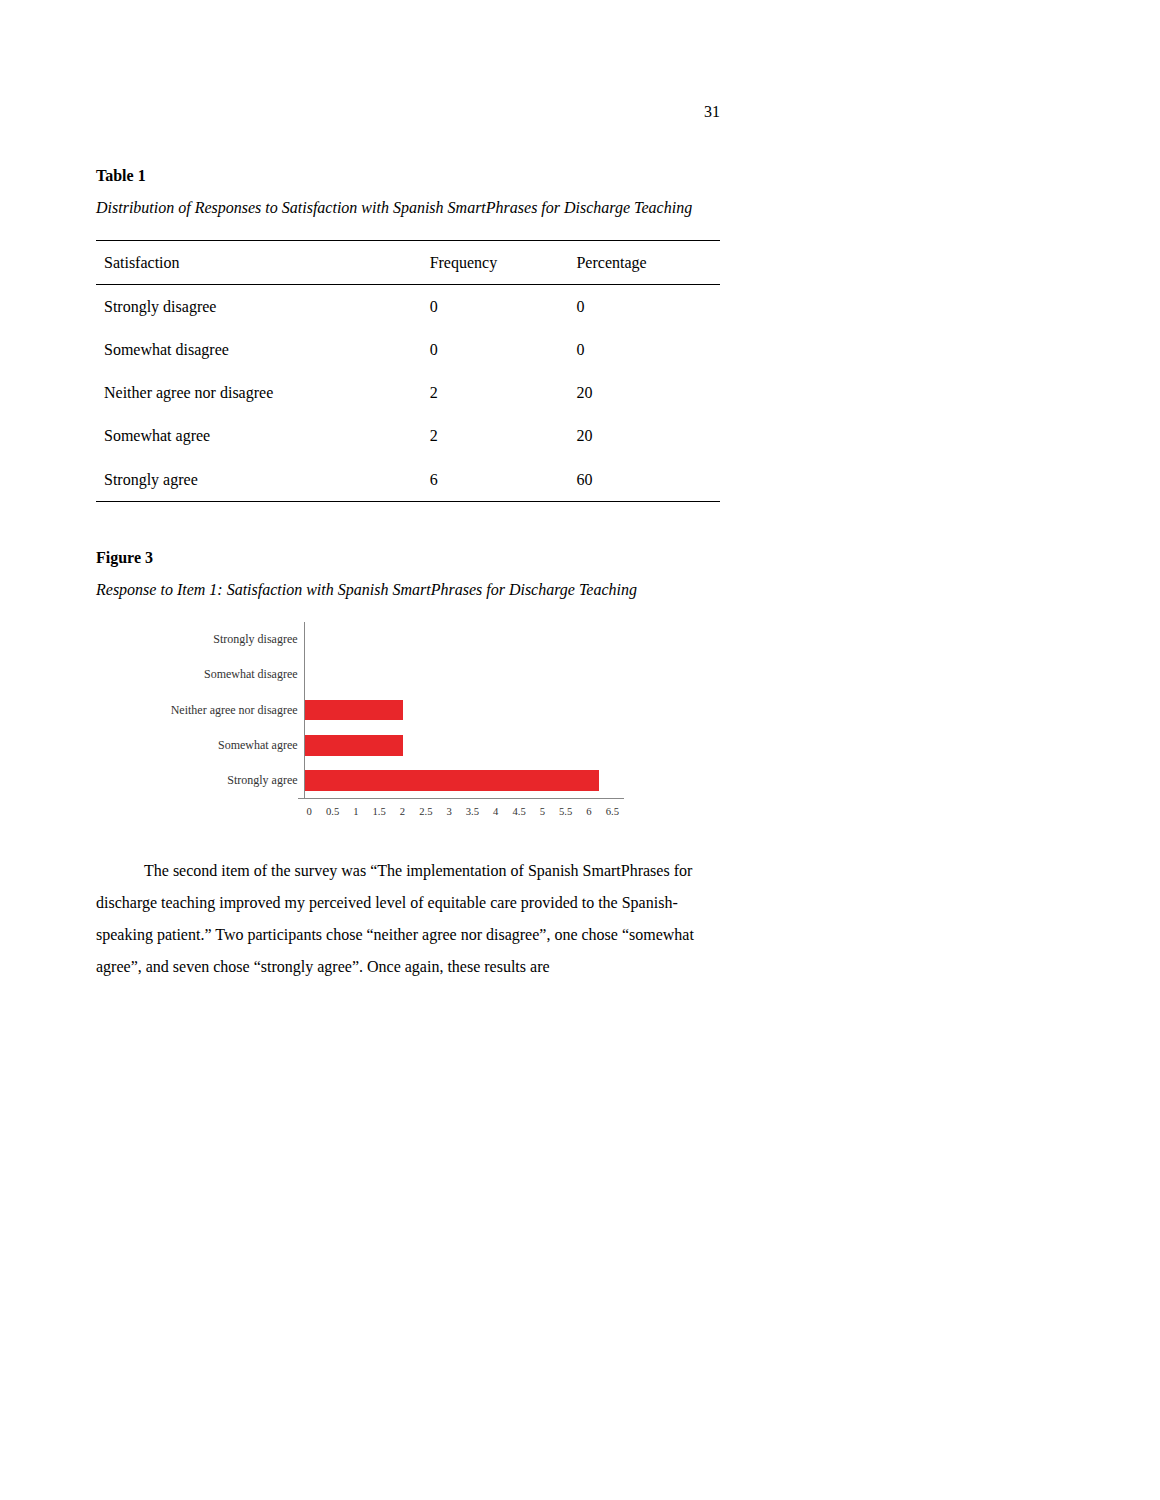31
Table 1
Distribution of Responses to Satisfaction with Spanish SmartPhrases for Discharge Teaching
| Satisfaction | Frequency | Percentage |
| --- | --- | --- |
| Strongly disagree | 0 | 0 |
| Somewhat disagree | 0 | 0 |
| Neither agree nor disagree | 2 | 20 |
| Somewhat agree | 2 | 20 |
| Strongly agree | 6 | 60 |
Figure 3
Response to Item 1: Satisfaction with Spanish SmartPhrases for Discharge Teaching
Strongly disagree
Somewhat disagree
Neither agree nor disagree
Somewhat agree
Strongly agree
00.511.522.533.544.555.566.5
The second item of the survey was “The implementation of Spanish SmartPhrases for discharge teaching improved my perceived level of equitable care provided to the Spanish-speaking patient.” Two participants chose “neither agree nor disagree”, one chose “somewhat agree”, and seven chose “strongly agree”. Once again, these results are